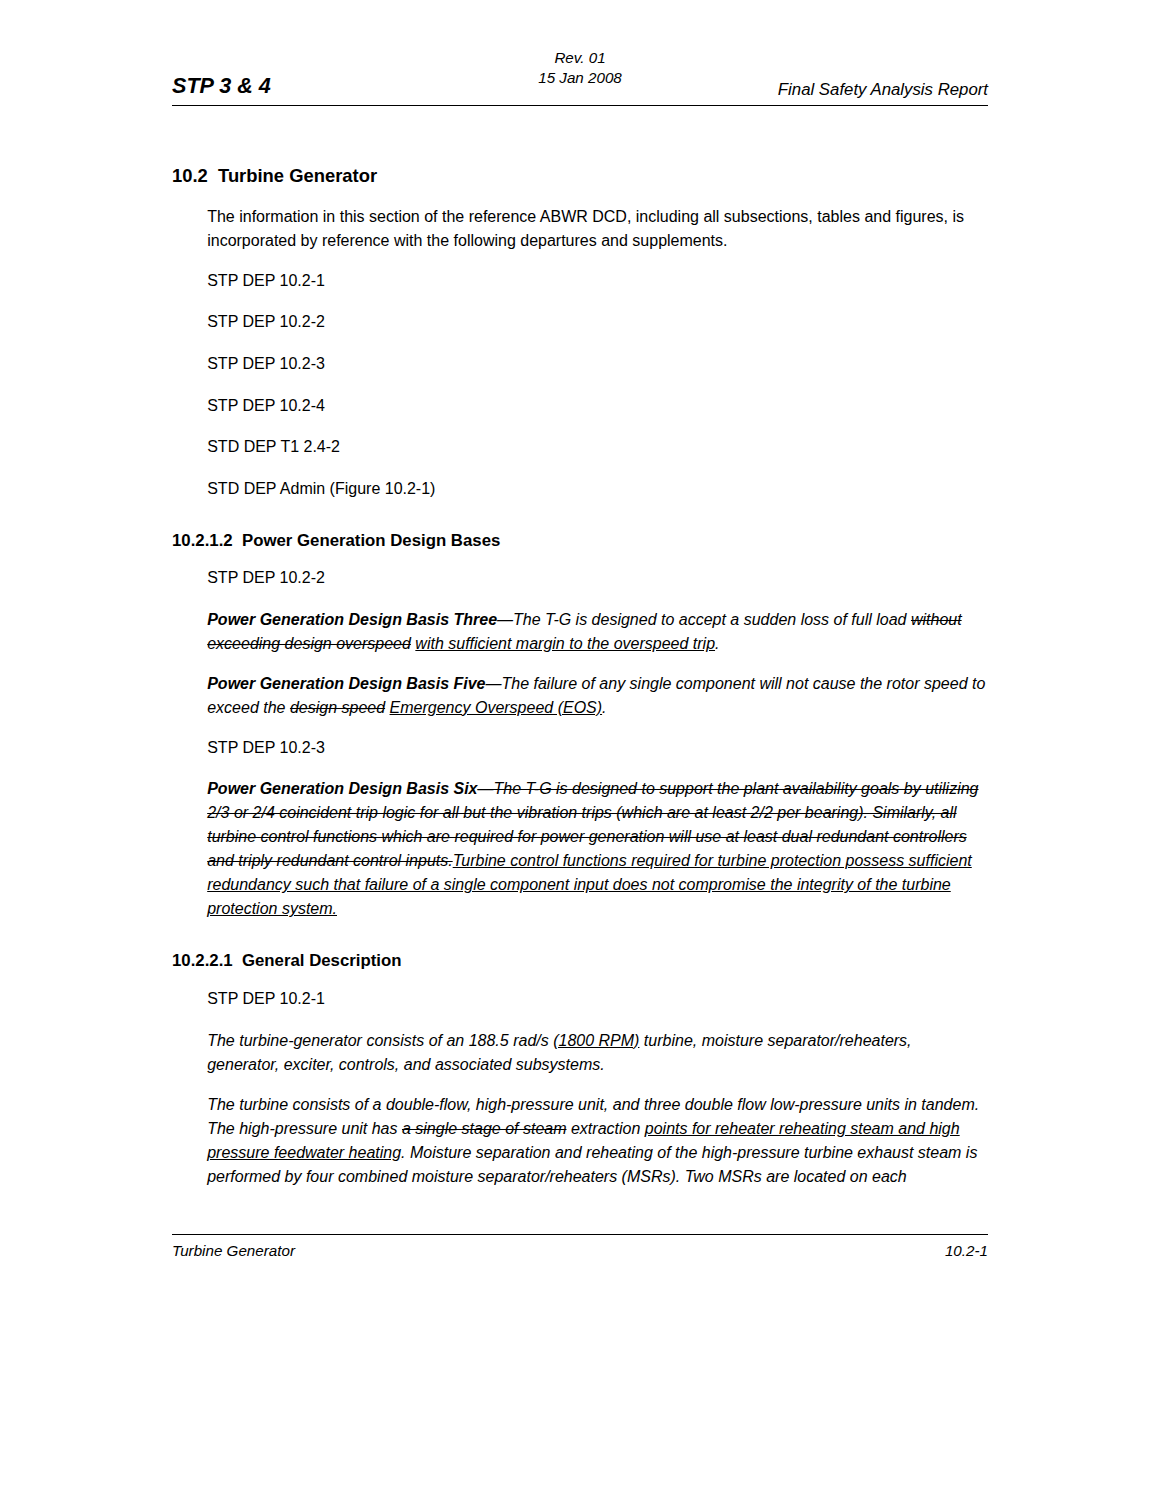Rev. 01
15 Jan 2008
STP 3 & 4 Final Safety Analysis Report
10.2 Turbine Generator
The information in this section of the reference ABWR DCD, including all subsections, tables and figures, is incorporated by reference with the following departures and supplements.
STP DEP 10.2-1
STP DEP 10.2-2
STP DEP 10.2-3
STP DEP 10.2-4
STD DEP T1 2.4-2
STD DEP Admin (Figure 10.2-1)
10.2.1.2 Power Generation Design Bases
STP DEP 10.2-2
Power Generation Design Basis Three—The T-G is designed to accept a sudden loss of full load without exceeding design overspeed with sufficient margin to the overspeed trip.
Power Generation Design Basis Five—The failure of any single component will not cause the rotor speed to exceed the design speed Emergency Overspeed (EOS).
STP DEP 10.2-3
Power Generation Design Basis Six—The T-G is designed to support the plant availability goals by utilizing 2/3 or 2/4 coincident trip logic for all but the vibration trips (which are at least 2/2 per bearing). Similarly, all turbine control functions which are required for power generation will use at least dual redundant controllers and triply redundant control inputs.Turbine control functions required for turbine protection possess sufficient redundancy such that failure of a single component input does not compromise the integrity of the turbine protection system.
10.2.2.1 General Description
STP DEP 10.2-1
The turbine-generator consists of an 188.5 rad/s (1800 RPM) turbine, moisture separator/reheaters, generator, exciter, controls, and associated subsystems.
The turbine consists of a double-flow, high-pressure unit, and three double flow low-pressure units in tandem. The high-pressure unit has a single stage of steam extraction points for reheater reheating steam and high pressure feedwater heating. Moisture separation and reheating of the high-pressure turbine exhaust steam is performed by four combined moisture separator/reheaters (MSRs). Two MSRs are located on each
Turbine Generator 10.2-1